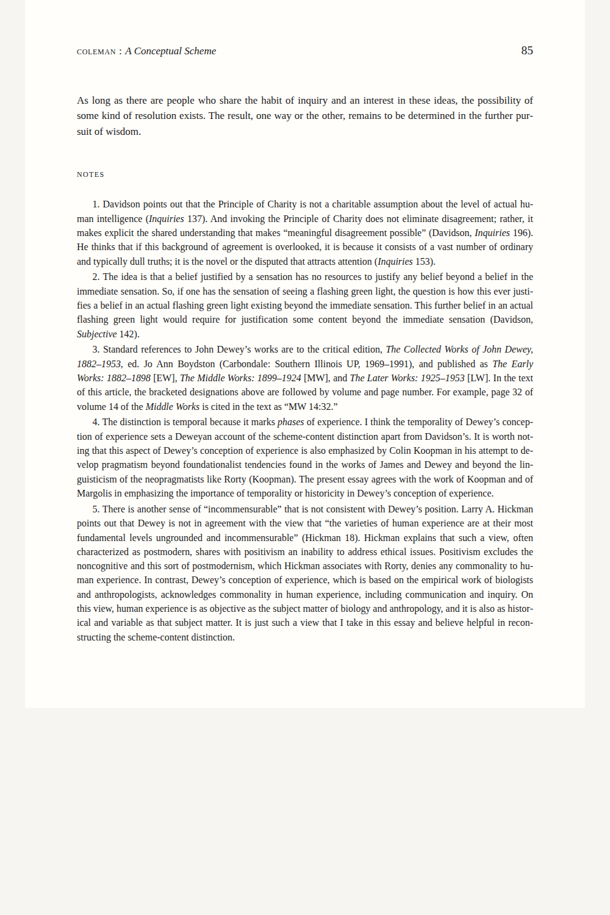coleman : A Conceptual Scheme 85
As long as there are people who share the habit of inquiry and an interest in these ideas, the possibility of some kind of resolution exists. The result, one way or the other, remains to be determined in the further pursuit of wisdom.
notes
Davidson points out that the Principle of Charity is not a charitable assumption about the level of actual human intelligence (Inquiries 137). And invoking the Principle of Charity does not eliminate disagreement; rather, it makes explicit the shared understanding that makes “meaningful disagreement possible” (Davidson, Inquiries 196). He thinks that if this background of agreement is overlooked, it is because it consists of a vast number of ordinary and typically dull truths; it is the novel or the disputed that attracts attention (Inquiries 153).
The idea is that a belief justified by a sensation has no resources to justify any belief beyond a belief in the immediate sensation. So, if one has the sensation of seeing a flashing green light, the question is how this ever justifies a belief in an actual flashing green light existing beyond the immediate sensation. This further belief in an actual flashing green light would require for justification some content beyond the immediate sensation (Davidson, Subjective 142).
Standard references to John Dewey’s works are to the critical edition, The Collected Works of John Dewey, 1882–1953, ed. Jo Ann Boydston (Carbondale: Southern Illinois UP, 1969–1991), and published as The Early Works: 1882–1898 [EW], The Middle Works: 1899–1924 [MW], and The Later Works: 1925–1953 [LW]. In the text of this article, the bracketed designations above are followed by volume and page number. For example, page 32 of volume 14 of the Middle Works is cited in the text as “MW 14:32.”
The distinction is temporal because it marks phases of experience. I think the temporality of Dewey’s conception of experience sets a Deweyan account of the scheme-content distinction apart from Davidson’s. It is worth noting that this aspect of Dewey’s conception of experience is also emphasized by Colin Koopman in his attempt to develop pragmatism beyond foundationalist tendencies found in the works of James and Dewey and beyond the linguisticism of the neopragmatists like Rorty (Koopman). The present essay agrees with the work of Koopman and of Margolis in emphasizing the importance of temporality or historicity in Dewey’s conception of experience.
There is another sense of “incommensurable” that is not consistent with Dewey’s position. Larry A. Hickman points out that Dewey is not in agreement with the view that “the varieties of human experience are at their most fundamental levels ungrounded and incommensurable” (Hickman 18). Hickman explains that such a view, often characterized as postmodern, shares with positivism an inability to address ethical issues. Positivism excludes the noncognitive and this sort of postmodernism, which Hickman associates with Rorty, denies any commonality to human experience. In contrast, Dewey’s conception of experience, which is based on the empirical work of biologists and anthropologists, acknowledges commonality in human experience, including communication and inquiry. On this view, human experience is as objective as the subject matter of biology and anthropology, and it is also as historical and variable as that subject matter. It is just such a view that I take in this essay and believe helpful in reconstructing the scheme-content distinction.